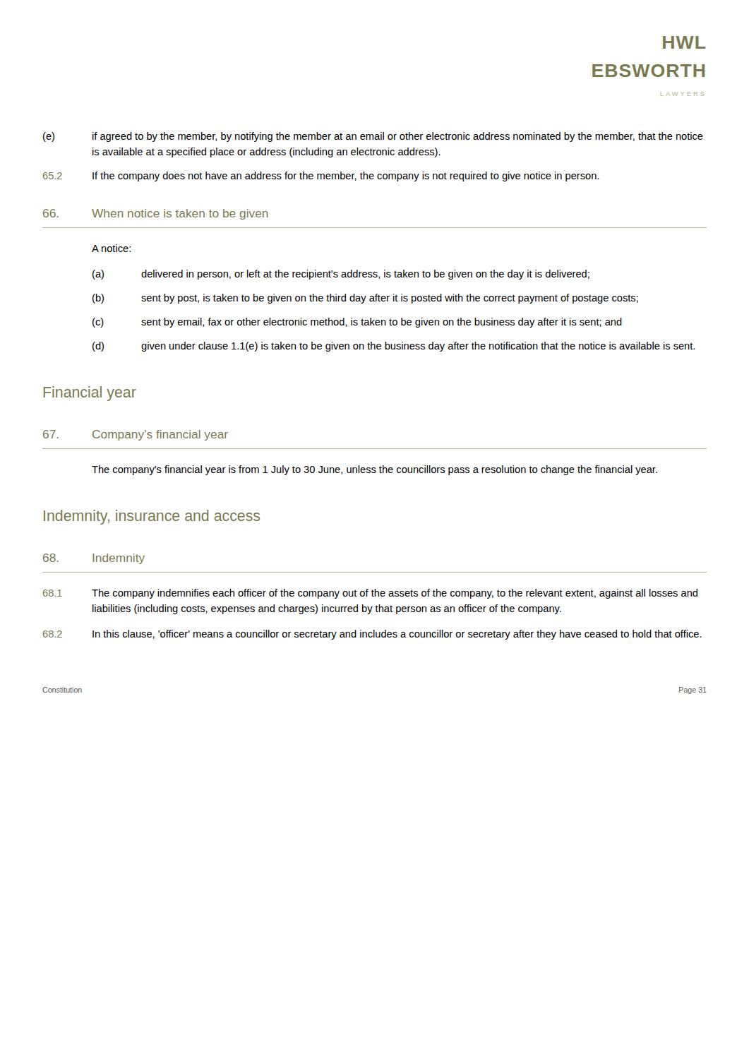HWL
EBSWORTH
LAWYERS
(e)
if agreed to by the member, by notifying the member at an email or other electronic address nominated by the member, that the notice is available at a specified place or address (including an electronic address).
65.2
If the company does not have an address for the member, the company is not required to give notice in person.
66. When notice is taken to be given
A notice:
(a)
delivered in person, or left at the recipient's address, is taken to be given on the day it is delivered;
(b)
sent by post, is taken to be given on the third day after it is posted with the correct payment of postage costs;
(c)
sent by email, fax or other electronic method, is taken to be given on the business day after it is sent; and
(d)
given under clause 1.1(e) is taken to be given on the business day after the notification that the notice is available is sent.
Financial year
67. Company's financial year
The company's financial year is from 1 July to 30 June, unless the councillors pass a resolution to change the financial year.
Indemnity, insurance and access
68. Indemnity
68.1
The company indemnifies each officer of the company out of the assets of the company, to the relevant extent, against all losses and liabilities (including costs, expenses and charges) incurred by that person as an officer of the company.
68.2
In this clause, 'officer' means a councillor or secretary and includes a councillor or secretary after they have ceased to hold that office.
Constitution
Page 31